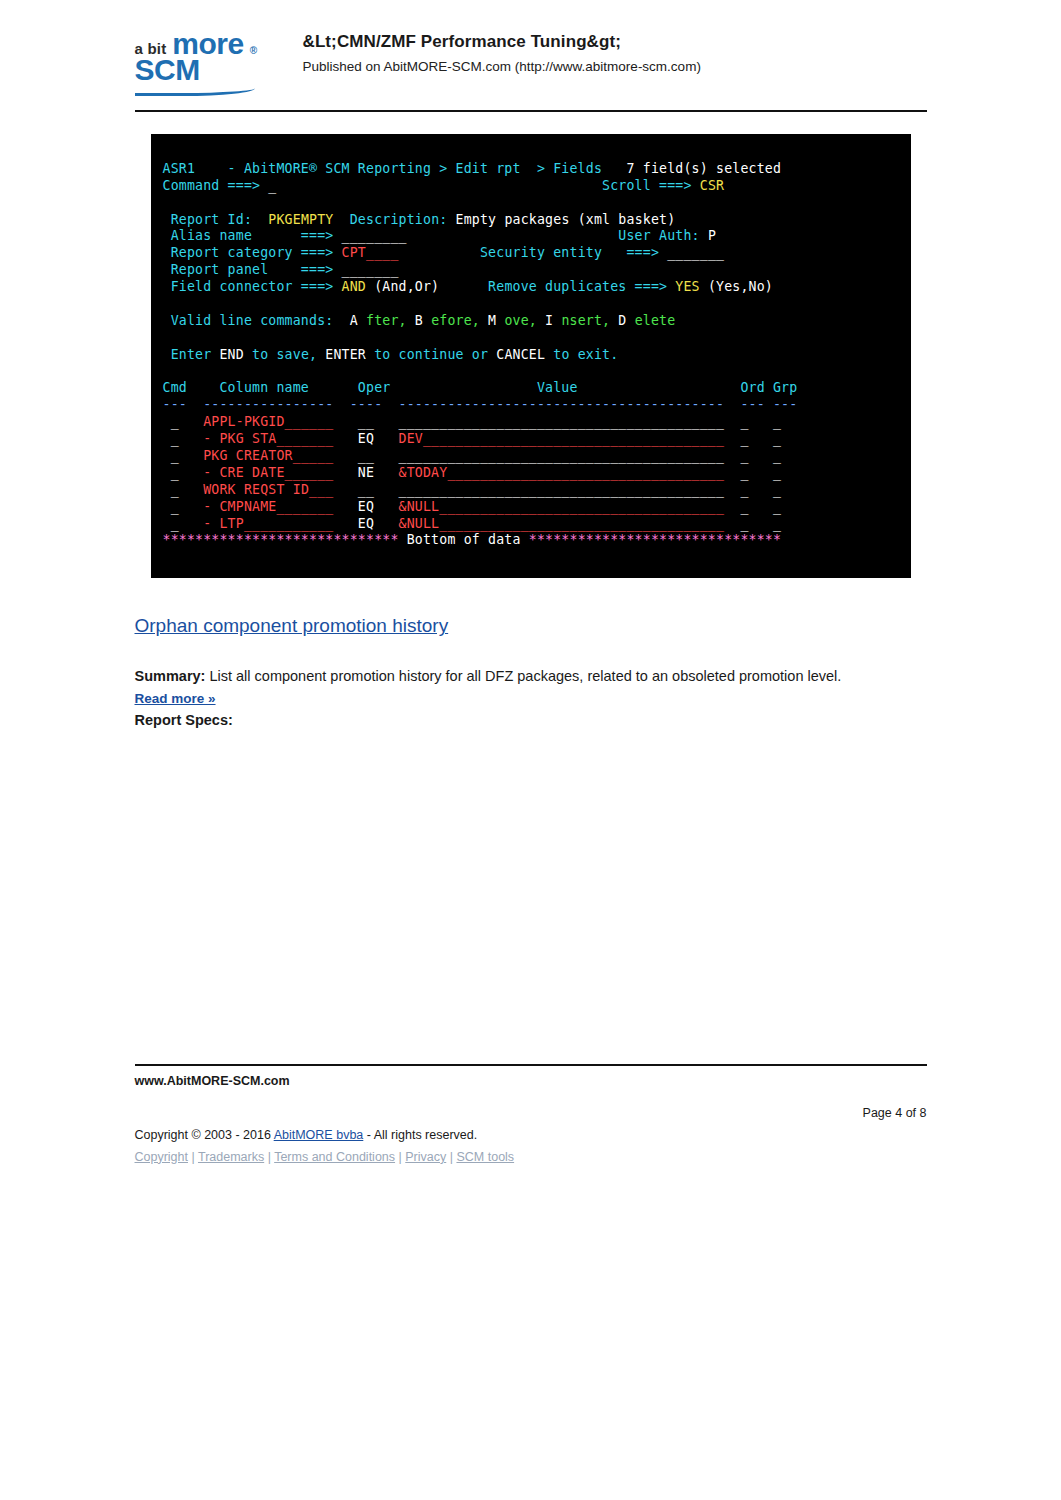a bit more®
SCM
&Lt;CMN/ZMF Performance Tuning&gt;
Published on AbitMORE-SCM.com (http://www.abitmore-scm.com)
ASR1 - AbitMORE® SCM Reporting > Edit rpt > Fields 7 field(s) selected Command ===> _ Scroll ===> CSR Report Id: PKGEMPTY Description: Empty packages (xml basket) Alias name ===> ________ User Auth: P Report category ===> CPT____ Security entity ===> _______ Report panel ===> _______ Field connector ===> AND (And,Or) Remove duplicates ===> YES (Yes,No) Valid line commands: A fter, B efore, M ove, I nsert, D elete Enter END to save, ENTER to continue or CANCEL to exit. Cmd Column name Oper Value Ord Grp --- ---------------- ---- ---------------------------------------- --- --- _ APPL-PKGID______ __ ________________________________________ _ _ _ - PKG STA_______ EQ DEV_____________________________________ _ _ _ PKG CREATOR_____ __ ________________________________________ _ _ _ - CRE DATE______ NE &TODAY__________________________________ _ _ _ WORK REQST ID___ __ ________________________________________ _ _ _ - CMPNAME_______ EQ &NULL___________________________________ _ _ _ - LTP___________ EQ &NULL___________________________________ _ _ ***************************** Bottom of data *******************************
Orphan component promotion history
Summary: List all component promotion history for all DFZ packages, related to an obsoleted promotion level.
Read more »
Report Specs:
www.AbitMORE-SCM.com
Page 4 of 8
Copyright © 2003 - 2016 AbitMORE bvba - All rights reserved.
Copyright | Trademarks | Terms and Conditions | Privacy | SCM tools